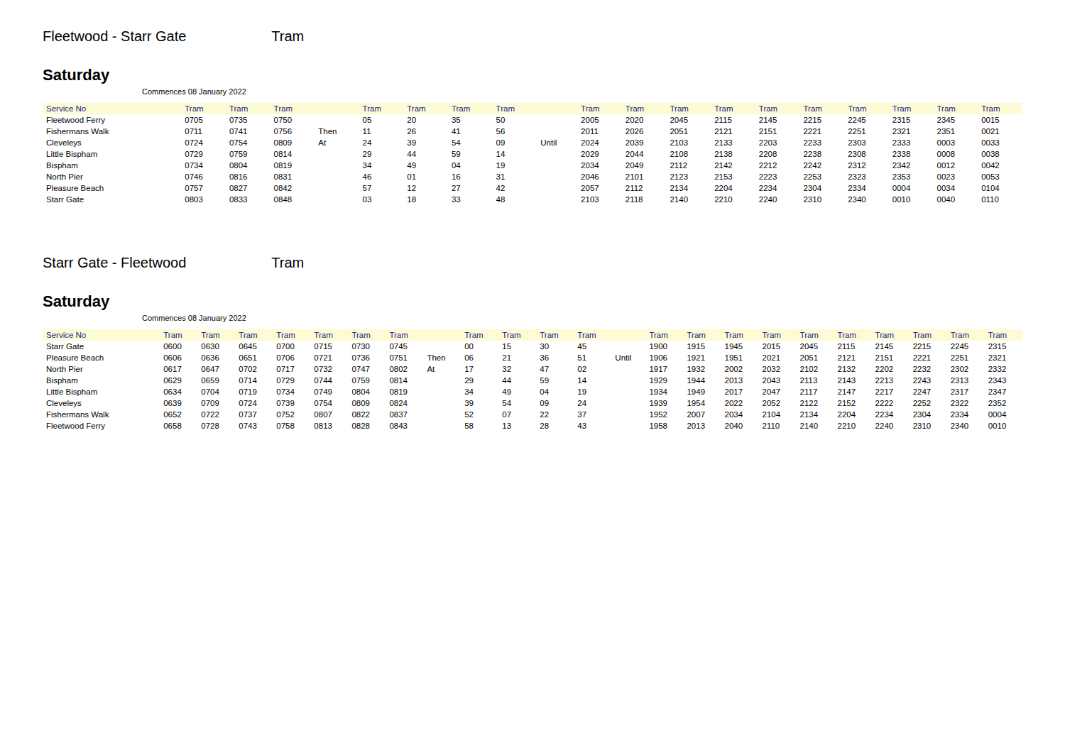Fleetwood - Starr Gate Tram
Saturday
Commences 08 January 2022
| Service No | Tram | Tram | Tram | | Tram | Tram | Tram | Tram | | Tram | Tram | Tram | Tram | Tram | Tram | Tram | Tram | Tram | Tram |
| --- | --- | --- | --- | --- | --- | --- | --- | --- | --- | --- | --- | --- | --- | --- | --- | --- | --- | --- | --- |
| Fleetwood Ferry | 0705 | 0735 | 0750 | | 05 | 20 | 35 | 50 | | 2005 | 2020 | 2045 | 2115 | 2145 | 2215 | 2245 | 2315 | 2345 | 0015 |
| Fishermans Walk | 0711 | 0741 | 0756 | Then | 11 | 26 | 41 | 56 | | 2011 | 2026 | 2051 | 2121 | 2151 | 2221 | 2251 | 2321 | 2351 | 0021 |
| Cleveleys | 0724 | 0754 | 0809 | At | 24 | 39 | 54 | 09 | Until | 2024 | 2039 | 2103 | 2133 | 2203 | 2233 | 2303 | 2333 | 0003 | 0033 |
| Little Bispham | 0729 | 0759 | 0814 | | 29 | 44 | 59 | 14 | | 2029 | 2044 | 2108 | 2138 | 2208 | 2238 | 2308 | 2338 | 0008 | 0038 |
| Bispham | 0734 | 0804 | 0819 | | 34 | 49 | 04 | 19 | | 2034 | 2049 | 2112 | 2142 | 2212 | 2242 | 2312 | 2342 | 0012 | 0042 |
| North Pier | 0746 | 0816 | 0831 | | 46 | 01 | 16 | 31 | | 2046 | 2101 | 2123 | 2153 | 2223 | 2253 | 2323 | 2353 | 0023 | 0053 |
| Pleasure Beach | 0757 | 0827 | 0842 | | 57 | 12 | 27 | 42 | | 2057 | 2112 | 2134 | 2204 | 2234 | 2304 | 2334 | 0004 | 0034 | 0104 |
| Starr Gate | 0803 | 0833 | 0848 | | 03 | 18 | 33 | 48 | | 2103 | 2118 | 2140 | 2210 | 2240 | 2310 | 2340 | 0010 | 0040 | 0110 |
Starr Gate - Fleetwood Tram
Saturday
Commences 08 January 2022
| Service No | Tram | Tram | Tram | Tram | Tram | Tram | Tram | | Tram | Tram | Tram | Tram | | Tram | Tram | Tram | Tram | Tram | Tram | Tram | Tram | Tram | Tram |
| --- | --- | --- | --- | --- | --- | --- | --- | --- | --- | --- | --- | --- | --- | --- | --- | --- | --- | --- | --- | --- | --- | --- | --- |
| Starr Gate | 0600 | 0630 | 0645 | 0700 | 0715 | 0730 | 0745 | | 00 | 15 | 30 | 45 | | 1900 | 1915 | 1945 | 2015 | 2045 | 2115 | 2145 | 2215 | 2245 | 2315 |
| Pleasure Beach | 0606 | 0636 | 0651 | 0706 | 0721 | 0736 | 0751 | Then | 06 | 21 | 36 | 51 | Until | 1906 | 1921 | 1951 | 2021 | 2051 | 2121 | 2151 | 2221 | 2251 | 2321 |
| North Pier | 0617 | 0647 | 0702 | 0717 | 0732 | 0747 | 0802 | At | 17 | 32 | 47 | 02 | | 1917 | 1932 | 2002 | 2032 | 2102 | 2132 | 2202 | 2232 | 2302 | 2332 |
| Bispham | 0629 | 0659 | 0714 | 0729 | 0744 | 0759 | 0814 | | 29 | 44 | 59 | 14 | | 1929 | 1944 | 2013 | 2043 | 2113 | 2143 | 2213 | 2243 | 2313 | 2343 |
| Little Bispham | 0634 | 0704 | 0719 | 0734 | 0749 | 0804 | 0819 | | 34 | 49 | 04 | 19 | | 1934 | 1949 | 2017 | 2047 | 2117 | 2147 | 2217 | 2247 | 2317 | 2347 |
| Cleveleys | 0639 | 0709 | 0724 | 0739 | 0754 | 0809 | 0824 | | 39 | 54 | 09 | 24 | | 1939 | 1954 | 2022 | 2052 | 2122 | 2152 | 2222 | 2252 | 2322 | 2352 |
| Fishermans Walk | 0652 | 0722 | 0737 | 0752 | 0807 | 0822 | 0837 | | 52 | 07 | 22 | 37 | | 1952 | 2007 | 2034 | 2104 | 2134 | 2204 | 2234 | 2304 | 2334 | 0004 |
| Fleetwood Ferry | 0658 | 0728 | 0743 | 0758 | 0813 | 0828 | 0843 | | 58 | 13 | 28 | 43 | | 1958 | 2013 | 2040 | 2110 | 2140 | 2210 | 2240 | 2310 | 2340 | 0010 |